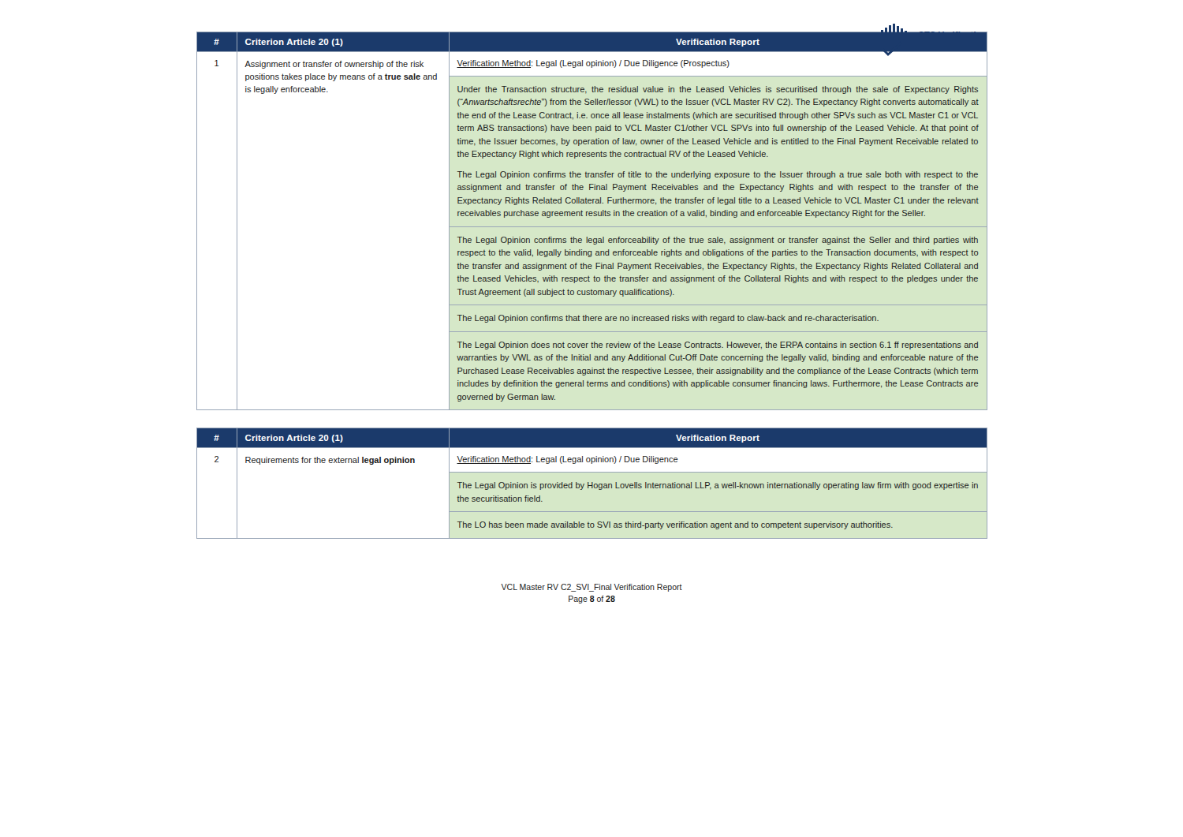verified
STS Verification
International
| # | Criterion Article 20 (1) | Verification Report |
| --- | --- | --- |
| 1 | Assignment or transfer of ownership of the risk positions takes place by means of a true sale and is legally enforceable. | Verification Method : Legal (Legal opinion) / Due Diligence (Prospectus) |
| Under the Transaction structure, the residual value in the Leased Vehicles is securitised through the sale of Expectancy Rights (“ Anwartschaftsrechte ”) from the Seller/lessor (VWL) to the Issuer (VCL Master RV C2). The Expectancy Right converts automatically at the end of the Lease Contract, i.e. once all lease instalments (which are securitised through other SPVs such as VCL Master C1 or VCL term ABS transactions) have been paid to VCL Master C1/other VCL SPVs into full ownership of the Leased Vehicle. At that point of time, the Issuer becomes, by operation of law, owner of the Leased Vehicle and is entitled to the Final Payment Receivable related to the Expectancy Right which represents the contractual RV of the Leased Vehicle. The Legal Opinion confirms the transfer of title to the underlying exposure to the Issuer through a true sale both with respect to the assignment and transfer of the Final Payment Receivables and the Expectancy Rights and with respect to the transfer of the Expectancy Rights Related Collateral. Furthermore, the transfer of legal title to a Leased Vehicle to VCL Master C1 under the relevant receivables purchase agreement results in the creation of a valid, binding and enforceable Expectancy Right for the Seller. |
| The Legal Opinion confirms the legal enforceability of the true sale, assignment or transfer against the Seller and third parties with respect to the valid, legally binding and enforceable rights and obligations of the parties to the Transaction documents, with respect to the transfer and assignment of the Final Payment Receivables, the Expectancy Rights, the Expectancy Rights Related Collateral and the Leased Vehicles, with respect to the transfer and assignment of the Collateral Rights and with respect to the pledges under the Trust Agreement (all subject to customary qualifications). |
| The Legal Opinion confirms that there are no increased risks with regard to claw-back and re-characterisation. |
| The Legal Opinion does not cover the review of the Lease Contracts. However, the ERPA contains in section 6.1 ff representations and warranties by VWL as of the Initial and any Additional Cut-Off Date concerning the legally valid, binding and enforceable nature of the Purchased Lease Receivables against the respective Lessee, their assignability and the compliance of the Lease Contracts (which term includes by definition the general terms and conditions) with applicable consumer financing laws. Furthermore, the Lease Contracts are governed by German law. |
| # | Criterion Article 20 (1) | Verification Report |
| --- | --- | --- |
| 2 | Requirements for the external legal opinion | Verification Method : Legal (Legal opinion) / Due Diligence |
| The Legal Opinion is provided by Hogan Lovells International LLP, a well-known internationally operating law firm with good expertise in the securitisation field. |
| The LO has been made available to SVI as third-party verification agent and to competent supervisory authorities. |
VCL Master RV C2_SVI_Final Verification Report
Page 8 of 28